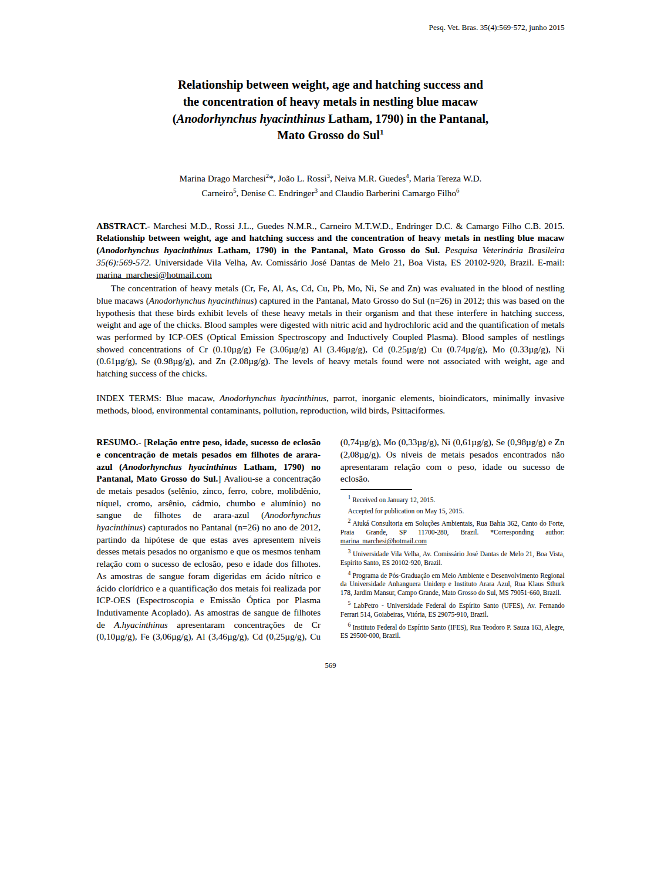Pesq. Vet. Bras. 35(4):569-572, junho 2015
Relationship between weight, age and hatching success and
the concentration of heavy metals in nestling blue macaw
(Anodorhynchus hyacinthinus Latham, 1790) in the Pantanal,
Mato Grosso do Sul1
Marina Drago Marchesi2*, João L. Rossi3, Neiva M.R. Guedes4, Maria Tereza W.D.
Carneiro5, Denise C. Endringer3 and Claudio Barberini Camargo Filho6
ABSTRACT.- Marchesi M.D., Rossi J.L., Guedes N.M.R., Carneiro M.T.W.D., Endringer D.C. & Camargo Filho C.B. 2015. Relationship between weight, age and hatching success and the concentration of heavy metals in nestling blue macaw (Anodorhynchus hyacinthinus Latham, 1790) in the Pantanal, Mato Grosso do Sul. Pesquisa Veterinária Brasileira 35(6):569-572. Universidade Vila Velha, Av. Comissário José Dantas de Melo 21, Boa Vista, ES 20102-920, Brazil. E-mail: marina_marchesi@hotmail.com
The concentration of heavy metals (Cr, Fe, Al, As, Cd, Cu, Pb, Mo, Ni, Se and Zn) was evaluated in the blood of nestling blue macaws (Anodorhynchus hyacinthinus) captured in the Pantanal, Mato Grosso do Sul (n=26) in 2012; this was based on the hypothesis that these birds exhibit levels of these heavy metals in their organism and that these interfere in hatching success, weight and age of the chicks. Blood samples were digested with nitric acid and hydrochloric acid and the quantification of metals was performed by ICP-OES (Optical Emission Spectroscopy and Inductively Coupled Plasma). Blood samples of nestlings showed concentrations of Cr (0.10µg/g) Fe (3.06µg/g) Al (3.46µg/g), Cd (0.25µg/g) Cu (0.74µg/g), Mo (0.33µg/g), Ni (0.61µg/g), Se (0.98µg/g), and Zn (2.08µg/g). The levels of heavy metals found were not associated with weight, age and hatching success of the chicks.
INDEX TERMS: Blue macaw, Anodorhynchus hyacinthinus, parrot, inorganic elements, bioindicators, minimally invasive methods, blood, environmental contaminants, pollution, reproduction, wild birds, Psittaciformes.
RESUMO.- [Relação entre peso, idade, sucesso de eclosão e concentração de metais pesados em filhotes de arara-azul (Anodorhynchus hyacinthinus Latham, 1790) no Pantanal, Mato Grosso do Sul.] Avaliou-se a concentração de metais pesados (selênio, zinco, ferro, cobre, molibdênio, níquel, cromo, arsênio, cádmio, chumbo e alumínio) no sangue de filhotes de arara-azul (Anodorhynchus hyacinthinus) capturados no Pantanal (n=26) no ano de 2012, partindo da hipótese de que estas aves apresentem níveis desses metais pesados no organismo e que os mesmos tenham relação com o sucesso de eclosão, peso e idade dos filhotes. As amostras de sangue foram digeridas em ácido nítrico e ácido clorídrico e a quantificação dos metais foi realizada por ICP-OES (Espectroscopia e Emissão Óptica por Plasma Indutivamente Acoplado). As amostras de sangue de filhotes de A.hyacinthinus apresentaram concentrações de Cr (0,10µg/g), Fe (3,06µg/g), Al (3,46µg/g), Cd (0,25µg/g), Cu (0,74µg/g), Mo (0,33µg/g), Ni (0,61µg/g), Se (0,98µg/g) e Zn (2,08µg/g). Os níveis de metais pesados encontrados não apresentaram relação com o peso, idade ou sucesso de eclosão.
1 Received on January 12, 2015.
Accepted for publication on May 15, 2015.
2 Aiuká Consultoria em Soluções Ambientais, Rua Bahia 362, Canto do Forte, Praia Grande, SP 11700-280, Brazil. *Corresponding author: marina_marchesi@hotmail.com
3 Universidade Vila Velha, Av. Comissário José Dantas de Melo 21, Boa Vista, Espírito Santo, ES 20102-920, Brazil.
4 Programa de Pós-Graduação em Meio Ambiente e Desenvolvimento Regional da Universidade Anhanguera Uniderp e Instituto Arara Azul, Rua Klaus Sthurk 178, Jardim Mansur, Campo Grande, Mato Grosso do Sul, MS 79051-660, Brazil.
5 LabPetro - Universidade Federal do Espírito Santo (UFES), Av. Fernando Ferrari 514, Goiabeiras, Vitória, ES 29075-910, Brazil.
6 Instituto Federal do Espírito Santo (IFES), Rua Teodoro P. Sauza 163, Alegre, ES 29500-000, Brazil.
569